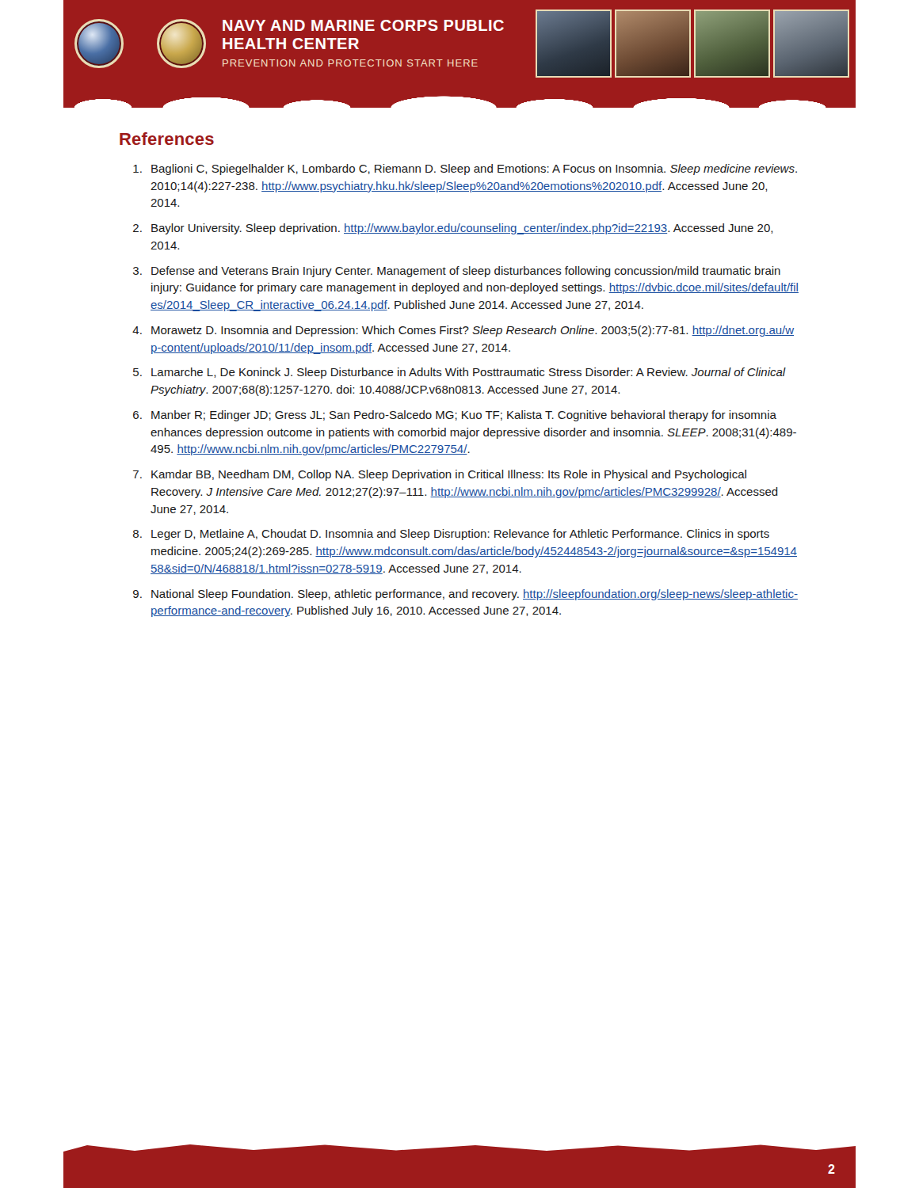Navy and Marine Corps Public Health Center
Prevention and Protection Start Here
References
Baglioni C, Spiegelhalder K, Lombardo C, Riemann D. Sleep and Emotions: A Focus on Insomnia. Sleep medicine reviews. 2010;14(4):227-238. http://www.psychiatry.hku.hk/sleep/Sleep%20and%20emotions%202010.pdf. Accessed June 20, 2014.
Baylor University. Sleep deprivation. http://www.baylor.edu/counseling_center/index.php?id=22193. Accessed June 20, 2014.
Defense and Veterans Brain Injury Center. Management of sleep disturbances following concussion/mild traumatic brain injury: Guidance for primary care management in deployed and non-deployed settings. https://dvbic.dcoe.mil/sites/default/files/2014_Sleep_CR_interactive_06.24.14.pdf. Published June 2014. Accessed June 27, 2014.
Morawetz D. Insomnia and Depression: Which Comes First? Sleep Research Online. 2003;5(2):77-81. http://dnet.org.au/wp-content/uploads/2010/11/dep_insom.pdf. Accessed June 27, 2014.
Lamarche L, De Koninck J. Sleep Disturbance in Adults With Posttraumatic Stress Disorder: A Review. Journal of Clinical Psychiatry. 2007;68(8):1257-1270. doi: 10.4088/JCP.v68n0813. Accessed June 27, 2014.
Manber R; Edinger JD; Gress JL; San Pedro-Salcedo MG; Kuo TF; Kalista T. Cognitive behavioral therapy for insomnia enhances depression outcome in patients with comorbid major depressive disorder and insomnia. SLEEP. 2008;31(4):489-495. http://www.ncbi.nlm.nih.gov/pmc/articles/PMC2279754/.
Kamdar BB, Needham DM, Collop NA. Sleep Deprivation in Critical Illness: Its Role in Physical and Psychological Recovery. J Intensive Care Med. 2012;27(2):97–111. http://www.ncbi.nlm.nih.gov/pmc/articles/PMC3299928/. Accessed June 27, 2014.
Leger D, Metlaine A, Choudat D. Insomnia and Sleep Disruption: Relevance for Athletic Performance. Clinics in sports medicine. 2005;24(2):269-285. http://www.mdconsult.com/das/article/body/452448543-2/jorg=journal&source=&sp=15491458&sid=0/N/468818/1.html?issn=0278-5919. Accessed June 27, 2014.
National Sleep Foundation. Sleep, athletic performance, and recovery. http://sleepfoundation.org/sleep-news/sleep-athletic-performance-and-recovery. Published July 16, 2010. Accessed June 27, 2014.
2